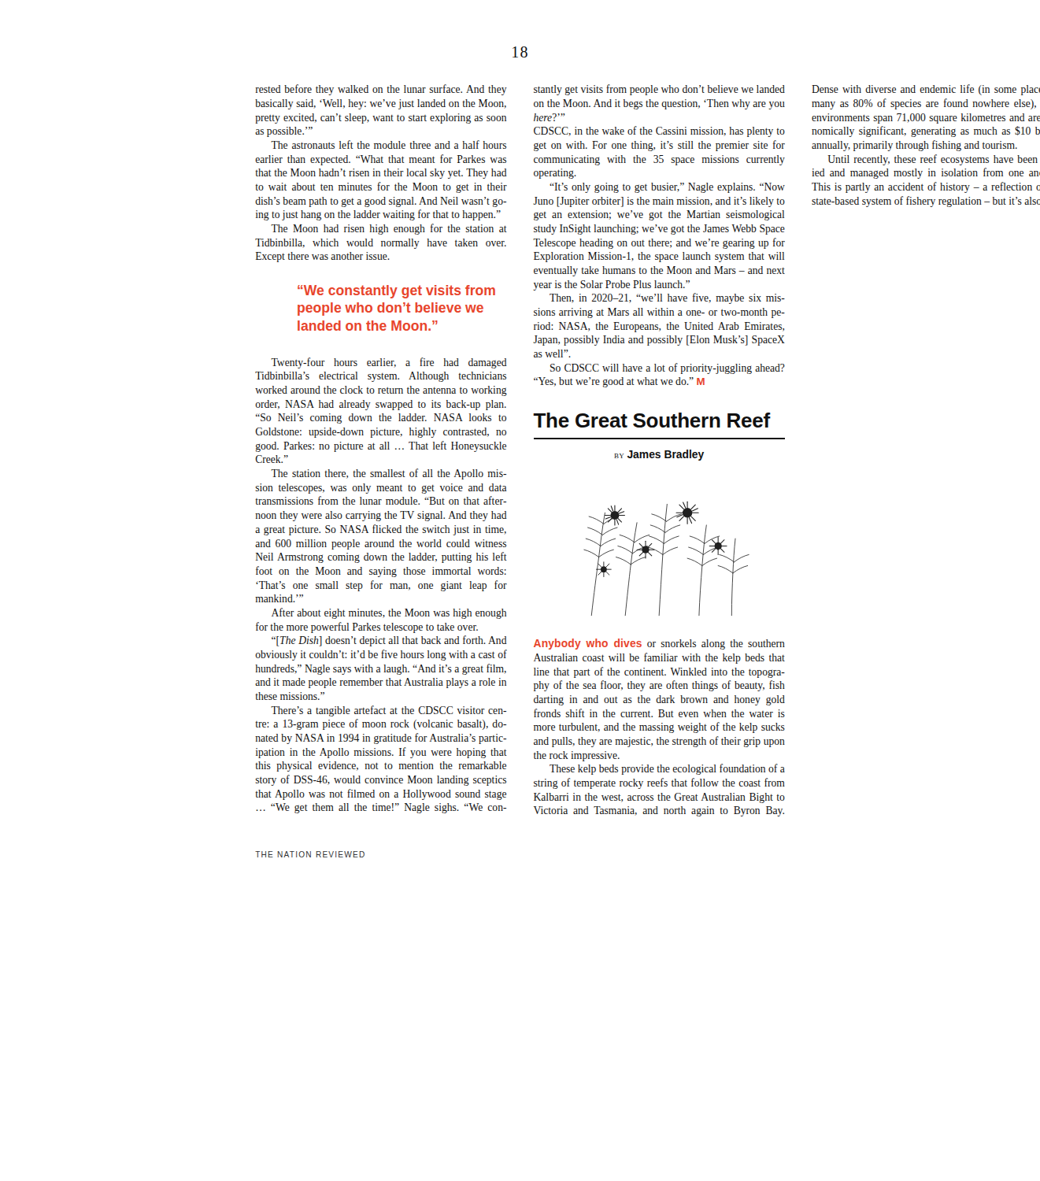18
rested before they walked on the lunar surface. And they basically said, ‘Well, hey: we’ve just landed on the Moon, pretty excited, can’t sleep, want to start exploring as soon as possible.’”
The astronauts left the module three and a half hours earlier than expected. “What that meant for Parkes was that the Moon hadn’t risen in their local sky yet. They had to wait about ten minutes for the Moon to get in their dish’s beam path to get a good signal. And Neil wasn’t going to just hang on the ladder waiting for that to happen.”
The Moon had risen high enough for the station at Tidbinbilla, which would normally have taken over. Except there was another issue.
“We constantly get visits from people who don’t believe we landed on the Moon.”
Twenty-four hours earlier, a fire had damaged Tidbinbilla’s electrical system. Although technicians worked around the clock to return the antenna to working order, NASA had already swapped to its back-up plan. “So Neil’s coming down the ladder. NASA looks to Goldstone: upside-down picture, highly contrasted, no good. Parkes: no picture at all … That left Honeysuckle Creek.”
The station there, the smallest of all the Apollo mission telescopes, was only meant to get voice and data transmissions from the lunar module. “But on that afternoon they were also carrying the TV signal. And they had a great picture. So NASA flicked the switch just in time, and 600 million people around the world could witness Neil Armstrong coming down the ladder, putting his left foot on the Moon and saying those immortal words: ‘That’s one small step for man, one giant leap for mankind.’”
After about eight minutes, the Moon was high enough for the more powerful Parkes telescope to take over.
“[The Dish] doesn’t depict all that back and forth. And obviously it couldn’t: it’d be five hours long with a cast of hundreds,” Nagle says with a laugh. “And it’s a great film, and it made people remember that Australia plays a role in these missions.”
There’s a tangible artefact at the CDSCC visitor centre: a 13-gram piece of moon rock (volcanic basalt), donated by NASA in 1994 in gratitude for Australia’s participation in the Apollo missions. If you were hoping that this physical evidence, not to mention the remarkable story of DSS-46, would convince Moon landing sceptics that Apollo was not filmed on a Hollywood sound stage … “We get them all the time!” Nagle sighs. “We constantly get visits from people who don’t believe we landed on the Moon. And it begs the question, ‘Then why are you here?’”
CDSCC, in the wake of the Cassini mission, has plenty to get on with. For one thing, it’s still the premier site for communicating with the 35 space missions currently operating.
“It’s only going to get busier,” Nagle explains. “Now Juno [Jupiter orbiter] is the main mission, and it’s likely to get an extension; we’ve got the Martian seismological study InSight launching; we’ve got the James Webb Space Telescope heading on out there; and we’re gearing up for Exploration Mission-1, the space launch system that will eventually take humans to the Moon and Mars – and next year is the Solar Probe Plus launch.”
Then, in 2020–21, “we’ll have five, maybe six missions arriving at Mars all within a one- or two-month period: NASA, the Europeans, the United Arab Emirates, Japan, possibly India and possibly [Elon Musk’s] SpaceX as well”.
So CDSCC will have a lot of priority-juggling ahead? “Yes, but we’re good at what we do.” M
The Great Southern Reef
by James Bradley
Anybody who dives or snorkels along the southern Australian coast will be familiar with the kelp beds that line that part of the continent. Winkled into the topography of the sea floor, they are often things of beauty, fish darting in and out as the dark brown and honey gold fronds shift in the current. But even when the water is more turbulent, and the massing weight of the kelp sucks and pulls, they are majestic, the strength of their grip upon the rock impressive.
These kelp beds provide the ecological foundation of a string of temperate rocky reefs that follow the coast from Kalbarri in the west, across the Great Australian Bight to Victoria and Tasmania, and north again to Byron Bay. Dense with diverse and endemic life (in some places, as many as 80% of species are found nowhere else), these environments span 71,000 square kilometres and are economically significant, generating as much as $10 billion annually, primarily through fishing and tourism.
Until recently, these reef ecosystems have been studied and managed mostly in isolation from one another. This is partly an accident of history – a reflection of our state-based system of fishery regulation – but it’s also a
The Nation Reviewed